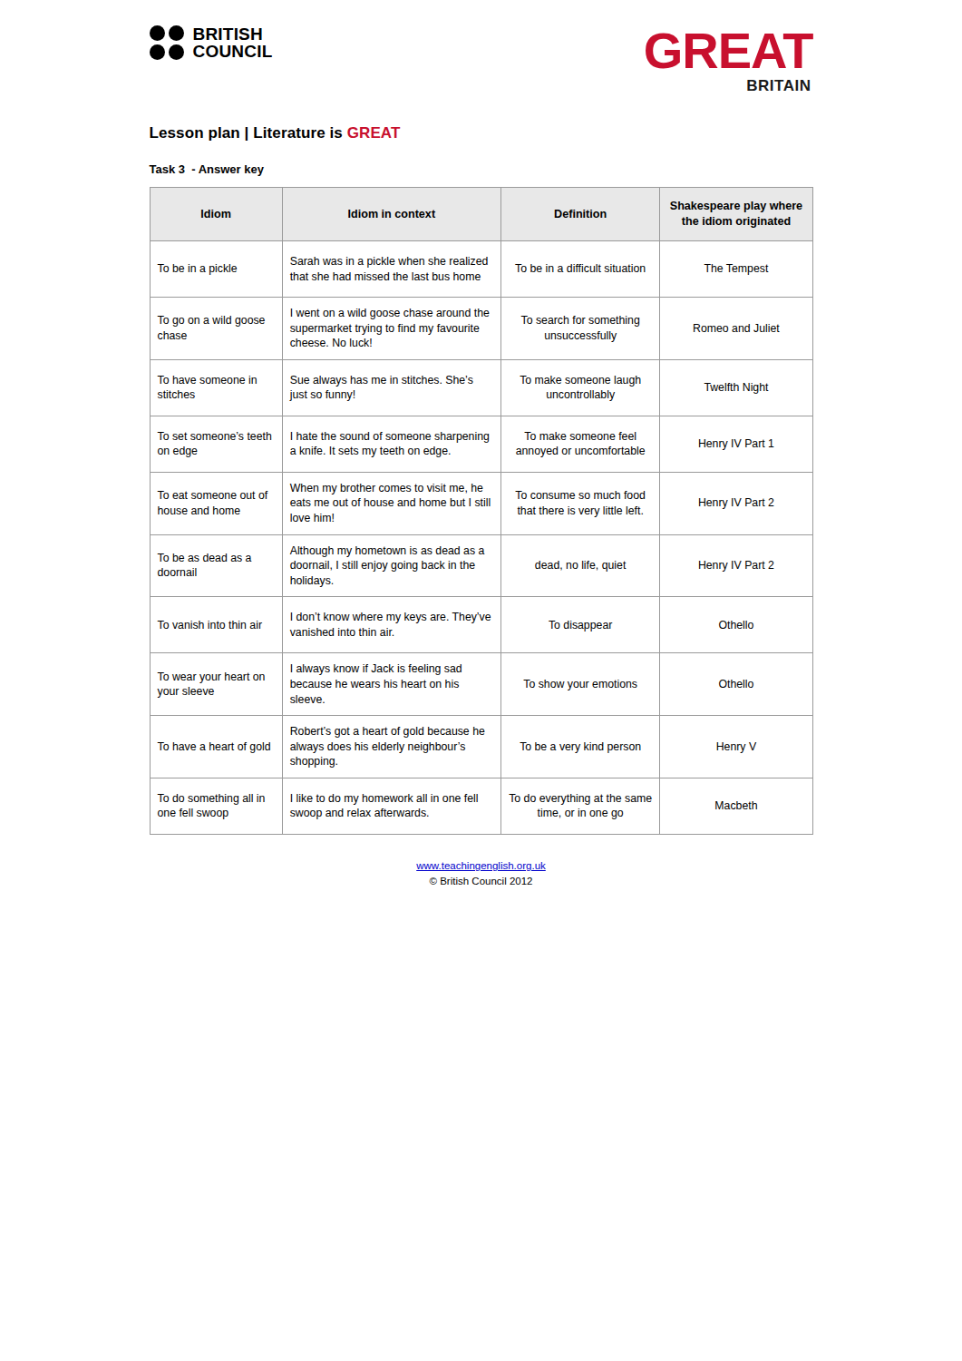BRITISH
COUNCIL
GREAT BRITAIN
Lesson plan | Literature is GREAT
Task 3 - Answer key
| Idiom | Idiom in context | Definition | Shakespeare play where the idiom originated |
| --- | --- | --- | --- |
| To be in a pickle | Sarah was in a pickle when she realized that she had missed the last bus home | To be in a difficult situation | The Tempest |
| To go on a wild goose chase | I went on a wild goose chase around the supermarket trying to find my favourite cheese. No luck! | To search for something unsuccessfully | Romeo and Juliet |
| To have someone in stitches | Sue always has me in stitches. She’s just so funny! | To make someone laugh uncontrollably | Twelfth Night |
| To set someone’s teeth on edge | I hate the sound of someone sharpening a knife. It sets my teeth on edge. | To make someone feel annoyed or uncomfortable | Henry IV Part 1 |
| To eat someone out of house and home | When my brother comes to visit me, he eats me out of house and home but I still love him! | To consume so much food that there is very little left. | Henry IV Part 2 |
| To be as dead as a doornail | Although my hometown is as dead as a doornail, I still enjoy going back in the holidays. | dead, no life, quiet | Henry IV Part 2 |
| To vanish into thin air | I don’t know where my keys are. They’ve vanished into thin air. | To disappear | Othello |
| To wear your heart on your sleeve | I always know if Jack is feeling sad because he wears his heart on his sleeve. | To show your emotions | Othello |
| To have a heart of gold | Robert’s got a heart of gold because he always does his elderly neighbour’s shopping. | To be a very kind person | Henry V |
| To do something all in one fell swoop | I like to do my homework all in one fell swoop and relax afterwards. | To do everything at the same time, or in one go | Macbeth |
www.teachingenglish.org.uk
© British Council 2012